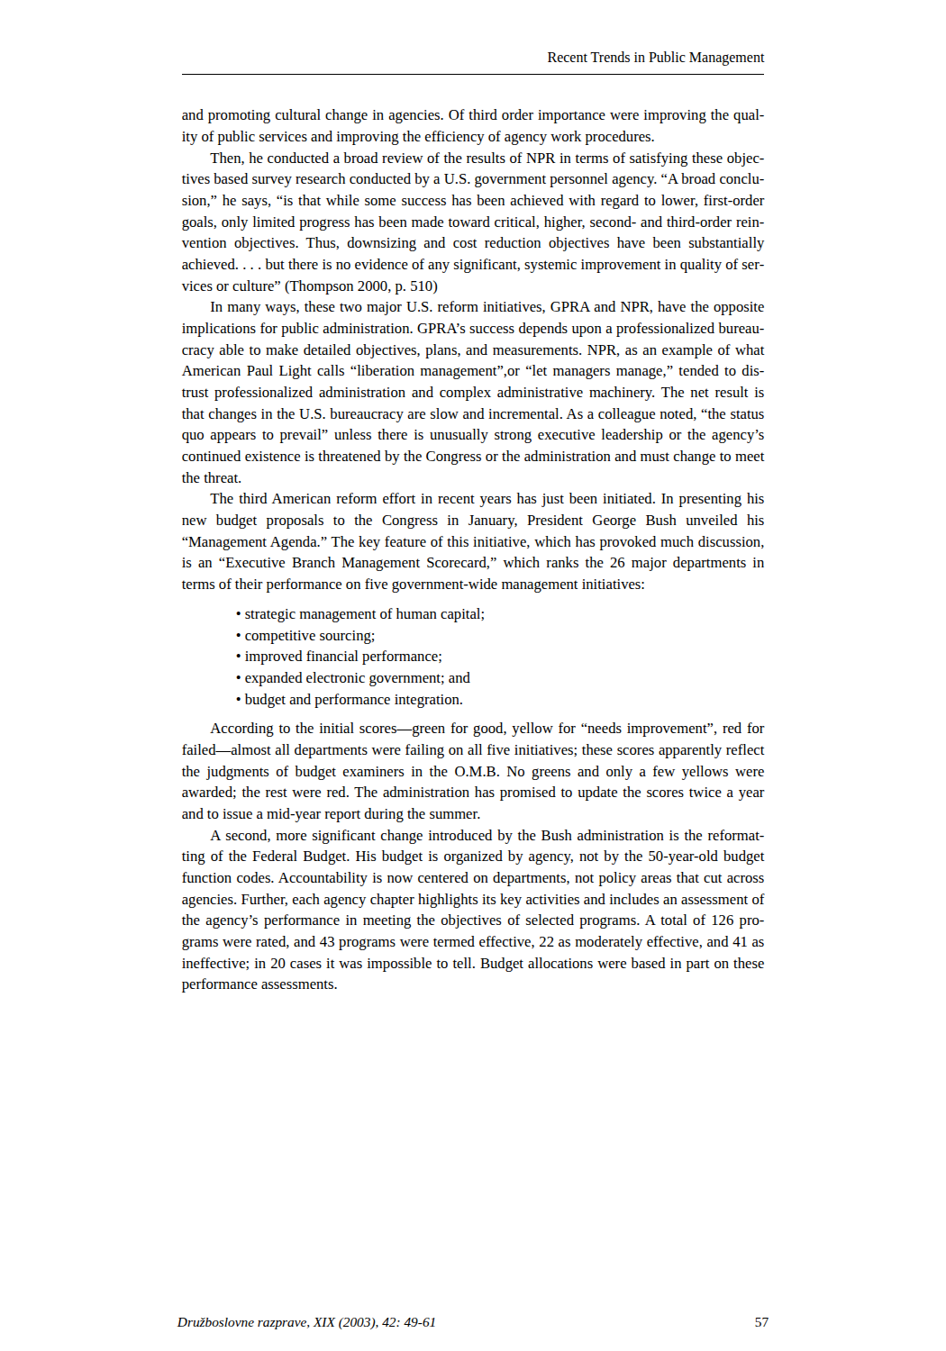Recent Trends in Public Management
and promoting cultural change in agencies. Of third order importance were improving the quality of public services and improving the efficiency of agency work procedures.
Then, he conducted a broad review of the results of NPR in terms of satisfying these objectives based survey research conducted by a U.S. government personnel agency. “A broad conclusion,” he says, “is that while some success has been achieved with regard to lower, first-order goals, only limited progress has been made toward critical, higher, second- and third-order reinvention objectives. Thus, downsizing and cost reduction objectives have been substantially achieved. . . . but there is no evidence of any significant, systemic improvement in quality of services or culture” (Thompson 2000, p. 510)
In many ways, these two major U.S. reform initiatives, GPRA and NPR, have the opposite implications for public administration. GPRA’s success depends upon a professionalized bureaucracy able to make detailed objectives, plans, and measurements. NPR, as an example of what American Paul Light calls “liberation management”,or “let managers manage,” tended to distrust professionalized administration and complex administrative machinery. The net result is that changes in the U.S. bureaucracy are slow and incremental. As a colleague noted, “the status quo appears to prevail” unless there is unusually strong executive leadership or the agency’s continued existence is threatened by the Congress or the administration and must change to meet the threat.
The third American reform effort in recent years has just been initiated. In presenting his new budget proposals to the Congress in January, President George Bush unveiled his “Management Agenda.” The key feature of this initiative, which has provoked much discussion, is an “Executive Branch Management Scorecard,” which ranks the 26 major departments in terms of their performance on five government-wide management initiatives:
strategic management of human capital;
competitive sourcing;
improved financial performance;
expanded electronic government; and
budget and performance integration.
According to the initial scores—green for good, yellow for “needs improvement”, red for failed—almost all departments were failing on all five initiatives; these scores apparently reflect the judgments of budget examiners in the O.M.B. No greens and only a few yellows were awarded; the rest were red. The administration has promised to update the scores twice a year and to issue a mid-year report during the summer.
A second, more significant change introduced by the Bush administration is the reformatting of the Federal Budget. His budget is organized by agency, not by the 50-year-old budget function codes. Accountability is now centered on departments, not policy areas that cut across agencies. Further, each agency chapter highlights its key activities and includes an assessment of the agency’s performance in meeting the objectives of selected programs. A total of 126 programs were rated, and 43 programs were termed effective, 22 as moderately effective, and 41 as ineffective; in 20 cases it was impossible to tell. Budget allocations were based in part on these performance assessments.
Družboslovne razprave, XIX (2003), 42: 49-61 57